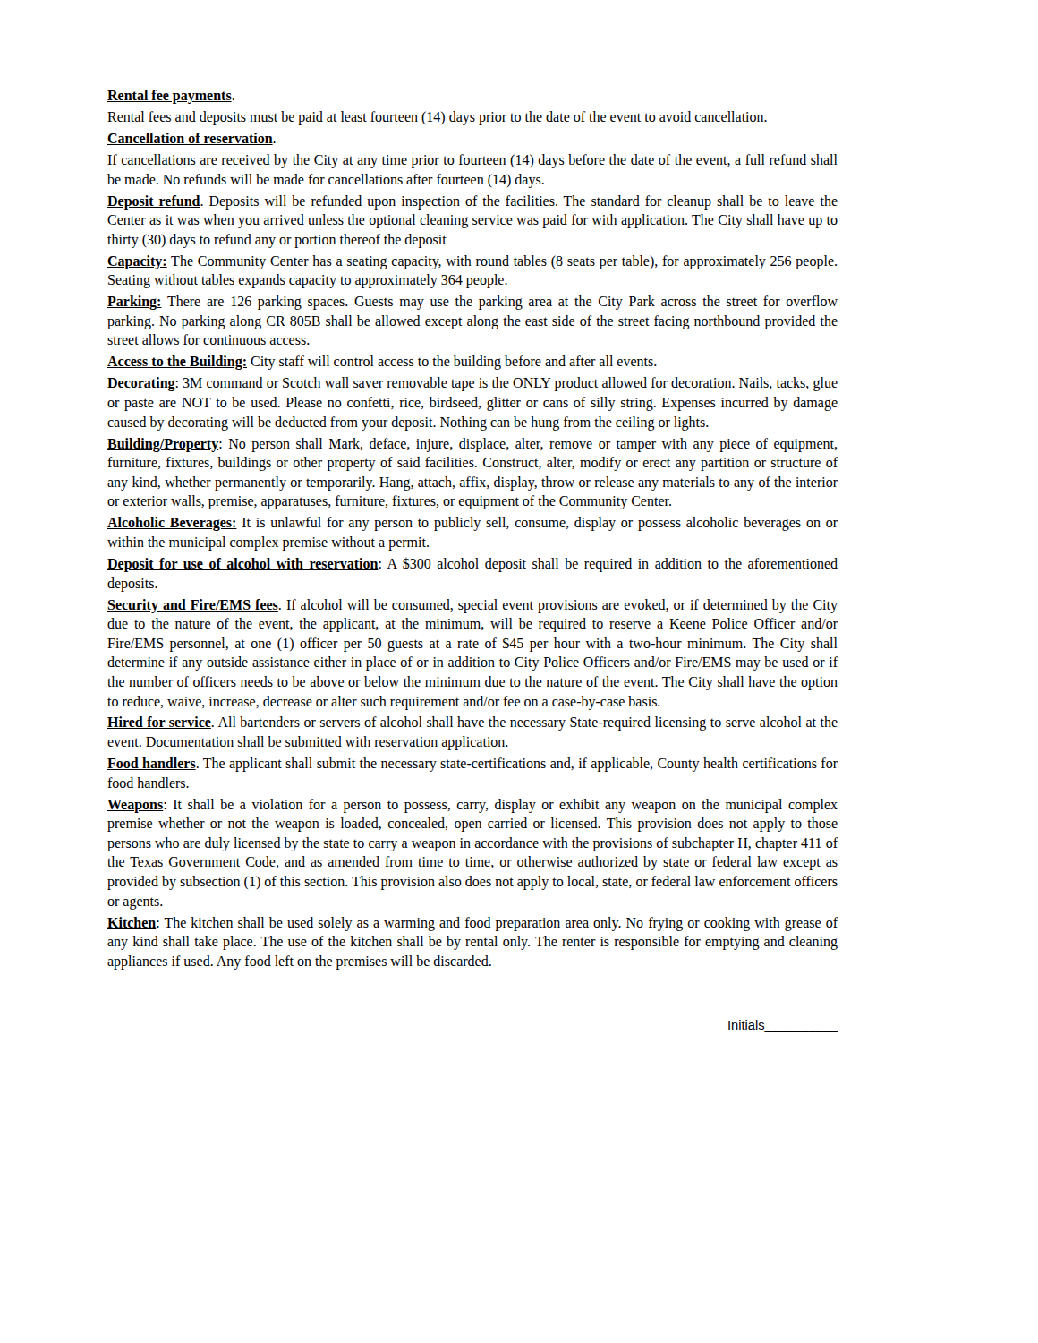Rental fee payments.
Rental fees and deposits must be paid at least fourteen (14) days prior to the date of the event to avoid cancellation.
Cancellation of reservation.
If cancellations are received by the City at any time prior to fourteen (14) days before the date of the event, a full refund shall be made. No refunds will be made for cancellations after fourteen (14) days.
Deposit refund. Deposits will be refunded upon inspection of the facilities. The standard for cleanup shall be to leave the Center as it was when you arrived unless the optional cleaning service was paid for with application. The City shall have up to thirty (30) days to refund any or portion thereof the deposit
Capacity: The Community Center has a seating capacity, with round tables (8 seats per table), for approximately 256 people. Seating without tables expands capacity to approximately 364 people.
Parking: There are 126 parking spaces. Guests may use the parking area at the City Park across the street for overflow parking. No parking along CR 805B shall be allowed except along the east side of the street facing northbound provided the street allows for continuous access.
Access to the Building: City staff will control access to the building before and after all events.
Decorating: 3M command or Scotch wall saver removable tape is the ONLY product allowed for decoration. Nails, tacks, glue or paste are NOT to be used. Please no confetti, rice, birdseed, glitter or cans of silly string. Expenses incurred by damage caused by decorating will be deducted from your deposit. Nothing can be hung from the ceiling or lights.
Building/Property: No person shall Mark, deface, injure, displace, alter, remove or tamper with any piece of equipment, furniture, fixtures, buildings or other property of said facilities. Construct, alter, modify or erect any partition or structure of any kind, whether permanently or temporarily. Hang, attach, affix, display, throw or release any materials to any of the interior or exterior walls, premise, apparatuses, furniture, fixtures, or equipment of the Community Center.
Alcoholic Beverages: It is unlawful for any person to publicly sell, consume, display or possess alcoholic beverages on or within the municipal complex premise without a permit.
Deposit for use of alcohol with reservation: A $300 alcohol deposit shall be required in addition to the aforementioned deposits.
Security and Fire/EMS fees. If alcohol will be consumed, special event provisions are evoked, or if determined by the City due to the nature of the event, the applicant, at the minimum, will be required to reserve a Keene Police Officer and/or Fire/EMS personnel, at one (1) officer per 50 guests at a rate of $45 per hour with a two-hour minimum. The City shall determine if any outside assistance either in place of or in addition to City Police Officers and/or Fire/EMS may be used or if the number of officers needs to be above or below the minimum due to the nature of the event. The City shall have the option to reduce, waive, increase, decrease or alter such requirement and/or fee on a case-by-case basis.
Hired for service. All bartenders or servers of alcohol shall have the necessary State-required licensing to serve alcohol at the event. Documentation shall be submitted with reservation application.
Food handlers. The applicant shall submit the necessary state-certifications and, if applicable, County health certifications for food handlers.
Weapons: It shall be a violation for a person to possess, carry, display or exhibit any weapon on the municipal complex premise whether or not the weapon is loaded, concealed, open carried or licensed. This provision does not apply to those persons who are duly licensed by the state to carry a weapon in accordance with the provisions of subchapter H, chapter 411 of the Texas Government Code, and as amended from time to time, or otherwise authorized by state or federal law except as provided by subsection (1) of this section. This provision also does not apply to local, state, or federal law enforcement officers or agents.
Kitchen: The kitchen shall be used solely as a warming and food preparation area only. No frying or cooking with grease of any kind shall take place. The use of the kitchen shall be by rental only. The renter is responsible for emptying and cleaning appliances if used. Any food left on the premises will be discarded.
Initials__________